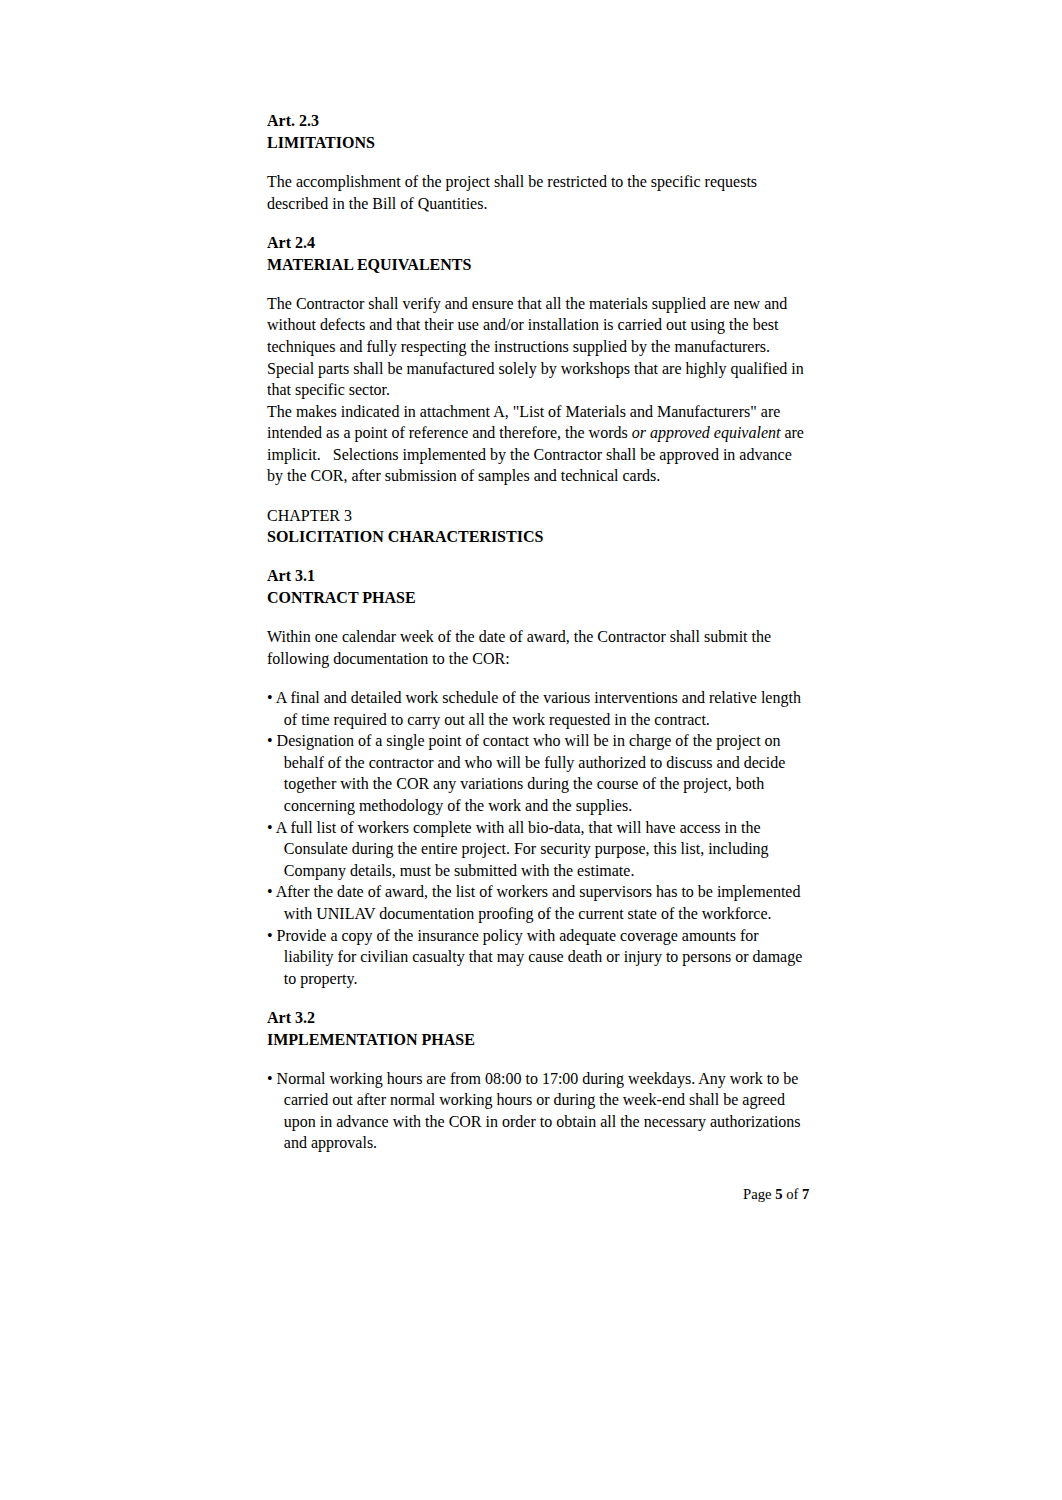Art. 2.3
LIMITATIONS
The accomplishment of the project shall be restricted to the specific requests described in the Bill of Quantities.
Art 2.4
MATERIAL EQUIVALENTS
The Contractor shall verify and ensure that all the materials supplied are new and without defects and that their use and/or installation is carried out using the best techniques and fully respecting the instructions supplied by the manufacturers. Special parts shall be manufactured solely by workshops that are highly qualified in that specific sector.
The makes indicated in attachment A, "List of Materials and Manufacturers" are intended as a point of reference and therefore, the words or approved equivalent are implicit. Selections implemented by the Contractor shall be approved in advance by the COR, after submission of samples and technical cards.
CHAPTER 3
SOLICITATION CHARACTERISTICS
Art 3.1
CONTRACT PHASE
Within one calendar week of the date of award, the Contractor shall submit the following documentation to the COR:
• A final and detailed work schedule of the various interventions and relative length of time required to carry out all the work requested in the contract.
• Designation of a single point of contact who will be in charge of the project on behalf of the contractor and who will be fully authorized to discuss and decide together with the COR any variations during the course of the project, both concerning methodology of the work and the supplies.
• A full list of workers complete with all bio-data, that will have access in the Consulate during the entire project. For security purpose, this list, including Company details, must be submitted with the estimate.
• After the date of award, the list of workers and supervisors has to be implemented with UNILAV documentation proofing of the current state of the workforce.
• Provide a copy of the insurance policy with adequate coverage amounts for liability for civilian casualty that may cause death or injury to persons or damage to property.
Art 3.2
IMPLEMENTATION PHASE
• Normal working hours are from 08:00 to 17:00 during weekdays. Any work to be carried out after normal working hours or during the week-end shall be agreed upon in advance with the COR in order to obtain all the necessary authorizations and approvals.
Page 5 of 7